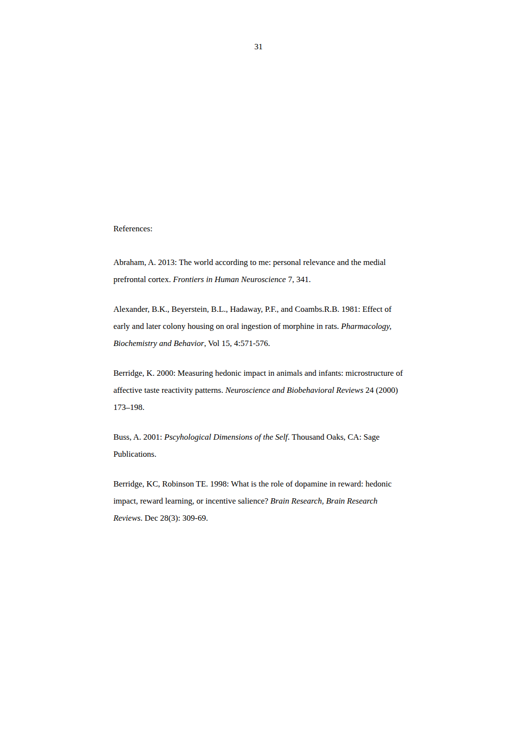31
References:
Abraham, A. 2013: The world according to me: personal relevance and the medial prefrontal cortex. Frontiers in Human Neuroscience 7, 341.
Alexander, B.K., Beyerstein, B.L., Hadaway, P.F., and Coambs.R.B. 1981: Effect of early and later colony housing on oral ingestion of morphine in rats. Pharmacology, Biochemistry and Behavior, Vol 15, 4:571-576.
Berridge, K. 2000: Measuring hedonic impact in animals and infants: microstructure of affective taste reactivity patterns. Neuroscience and Biobehavioral Reviews 24 (2000) 173–198.
Buss, A. 2001: Pscyhological Dimensions of the Self. Thousand Oaks, CA: Sage Publications.
Berridge, KC, Robinson TE. 1998: What is the role of dopamine in reward: hedonic impact, reward learning, or incentive salience? Brain Research, Brain Research Reviews. Dec 28(3): 309-69.